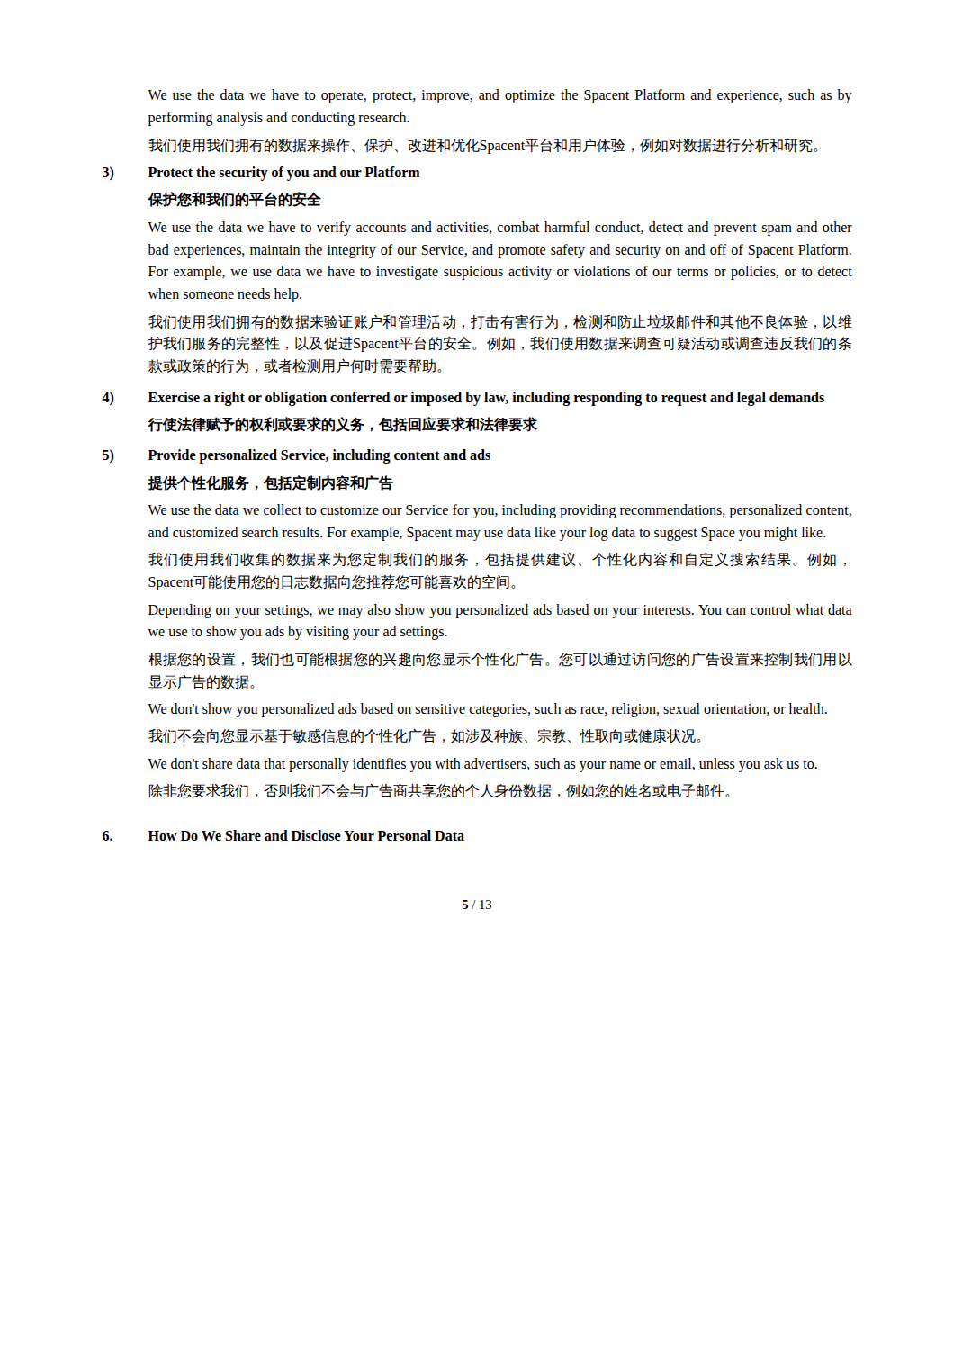We use the data we have to operate, protect, improve, and optimize the Spacent Platform and experience, such as by performing analysis and conducting research.
我们使用我们拥有的数据来操作、保护、改进和优化Spacent平台和用户体验，例如对数据进行分析和研究。
3)
Protect the security of you and our Platform
保护您和我们的平台的安全
We use the data we have to verify accounts and activities, combat harmful conduct, detect and prevent spam and other bad experiences, maintain the integrity of our Service, and promote safety and security on and off of Spacent Platform. For example, we use data we have to investigate suspicious activity or violations of our terms or policies, or to detect when someone needs help.
我们使用我们拥有的数据来验证账户和管理活动，打击有害行为，检测和防止垃圾邮件和其他不良体验，以维护我们服务的完整性，以及促进Spacent平台的安全。例如，我们使用数据来调查可疑活动或调查违反我们的条款或政策的行为，或者检测用户何时需要帮助。
4)
Exercise a right or obligation conferred or imposed by law, including responding to request and legal demands
行使法律赋予的权利或要求的义务，包括回应要求和法律要求
5)
Provide personalized Service, including content and ads
提供个性化服务，包括定制内容和广告
We use the data we collect to customize our Service for you, including providing recommendations, personalized content, and customized search results. For example, Spacent may use data like your log data to suggest Space you might like.
我们使用我们收集的数据来为您定制我们的服务，包括提供建议、个性化内容和自定义搜索结果。例如，Spacent可能使用您的日志数据向您推荐您可能喜欢的空间。
Depending on your settings, we may also show you personalized ads based on your interests. You can control what data we use to show you ads by visiting your ad settings.
根据您的设置，我们也可能根据您的兴趣向您显示个性化广告。您可以通过访问您的广告设置来控制我们用以显示广告的数据。
We don't show you personalized ads based on sensitive categories, such as race, religion, sexual orientation, or health.
我们不会向您显示基于敏感信息的个性化广告，如涉及种族、宗教、性取向或健康状况。
We don't share data that personally identifies you with advertisers, such as your name or email, unless you ask us to.
除非您要求我们，否则我们不会与广告商共享您的个人身份数据，例如您的姓名或电子邮件。
6. How Do We Share and Disclose Your Personal Data
5 / 13